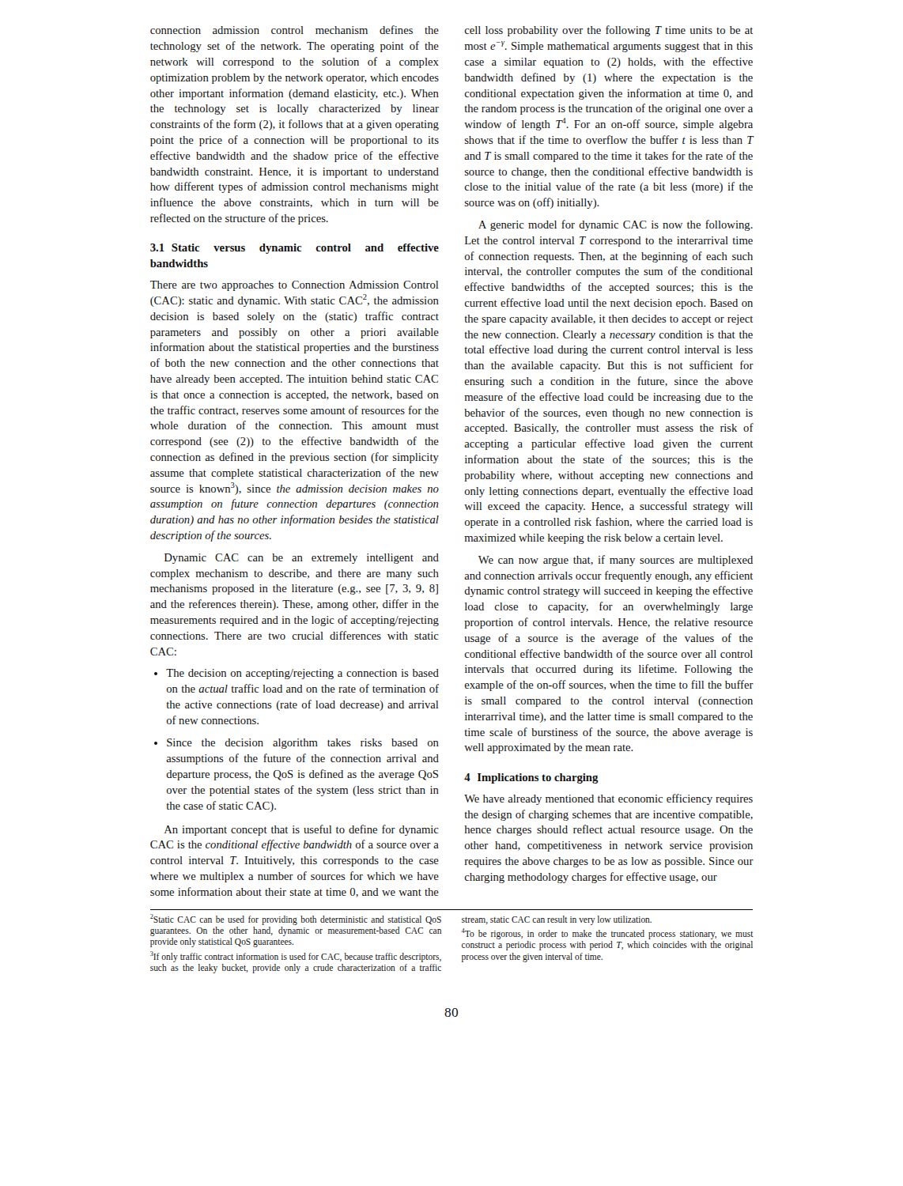connection admission control mechanism defines the technology set of the network. The operating point of the network will correspond to the solution of a complex optimization problem by the network operator, which encodes other important information (demand elasticity, etc.). When the technology set is locally characterized by linear constraints of the form (2), it follows that at a given operating point the price of a connection will be proportional to its effective bandwidth and the shadow price of the effective bandwidth constraint. Hence, it is important to understand how different types of admission control mechanisms might influence the above constraints, which in turn will be reflected on the structure of the prices.
3.1 Static versus dynamic control and effective bandwidths
There are two approaches to Connection Admission Control (CAC): static and dynamic. With static CAC2, the admission decision is based solely on the (static) traffic contract parameters and possibly on other a priori available information about the statistical properties and the burstiness of both the new connection and the other connections that have already been accepted. The intuition behind static CAC is that once a connection is accepted, the network, based on the traffic contract, reserves some amount of resources for the whole duration of the connection. This amount must correspond (see (2)) to the effective bandwidth of the connection as defined in the previous section (for simplicity assume that complete statistical characterization of the new source is known3), since the admission decision makes no assumption on future connection departures (connection duration) and has no other information besides the statistical description of the sources.
Dynamic CAC can be an extremely intelligent and complex mechanism to describe, and there are many such mechanisms proposed in the literature (e.g., see [7, 3, 9, 8] and the references therein). These, among other, differ in the measurements required and in the logic of accepting/rejecting connections. There are two crucial differences with static CAC:
The decision on accepting/rejecting a connection is based on the actual traffic load and on the rate of termination of the active connections (rate of load decrease) and arrival of new connections.
Since the decision algorithm takes risks based on assumptions of the future of the connection arrival and departure process, the QoS is defined as the average QoS over the potential states of the system (less strict than in the case of static CAC).
An important concept that is useful to define for dynamic CAC is the conditional effective bandwidth of a source over a control interval T. Intuitively, this corresponds to the case where we multiplex a number of sources for which we have some information about their state at time 0, and we want the cell loss probability over the following T time units to be at most e−γ. Simple mathematical arguments suggest that in this case a similar equation to (2) holds, with the effective bandwidth defined by (1) where the expectation is the conditional expectation given the information at time 0, and the random process is the truncation of the original one over a window of length T4. For an on-off source, simple algebra shows that if the time to overflow the buffer t is less than T and T is small compared to the time it takes for the rate of the source to change, then the conditional effective bandwidth is close to the initial value of the rate (a bit less (more) if the source was on (off) initially).
A generic model for dynamic CAC is now the following. Let the control interval T correspond to the interarrival time of connection requests. Then, at the beginning of each such interval, the controller computes the sum of the conditional effective bandwidths of the accepted sources; this is the current effective load until the next decision epoch. Based on the spare capacity available, it then decides to accept or reject the new connection. Clearly a necessary condition is that the total effective load during the current control interval is less than the available capacity. But this is not sufficient for ensuring such a condition in the future, since the above measure of the effective load could be increasing due to the behavior of the sources, even though no new connection is accepted. Basically, the controller must assess the risk of accepting a particular effective load given the current information about the state of the sources; this is the probability where, without accepting new connections and only letting connections depart, eventually the effective load will exceed the capacity. Hence, a successful strategy will operate in a controlled risk fashion, where the carried load is maximized while keeping the risk below a certain level.
We can now argue that, if many sources are multiplexed and connection arrivals occur frequently enough, any efficient dynamic control strategy will succeed in keeping the effective load close to capacity, for an overwhelmingly large proportion of control intervals. Hence, the relative resource usage of a source is the average of the values of the conditional effective bandwidth of the source over all control intervals that occurred during its lifetime. Following the example of the on-off sources, when the time to fill the buffer is small compared to the control interval (connection interarrival time), and the latter time is small compared to the time scale of burstiness of the source, the above average is well approximated by the mean rate.
4 Implications to charging
We have already mentioned that economic efficiency requires the design of charging schemes that are incentive compatible, hence charges should reflect actual resource usage. On the other hand, competitiveness in network service provision requires the above charges to be as low as possible. Since our charging methodology charges for effective usage, our
2Static CAC can be used for providing both deterministic and statistical QoS guarantees. On the other hand, dynamic or measurement-based CAC can provide only statistical QoS guarantees.
3If only traffic contract information is used for CAC, because traffic descriptors, such as the leaky bucket, provide only a crude characterization of a traffic stream, static CAC can result in very low utilization.
4To be rigorous, in order to make the truncated process stationary, we must construct a periodic process with period T, which coincides with the original process over the given interval of time.
80